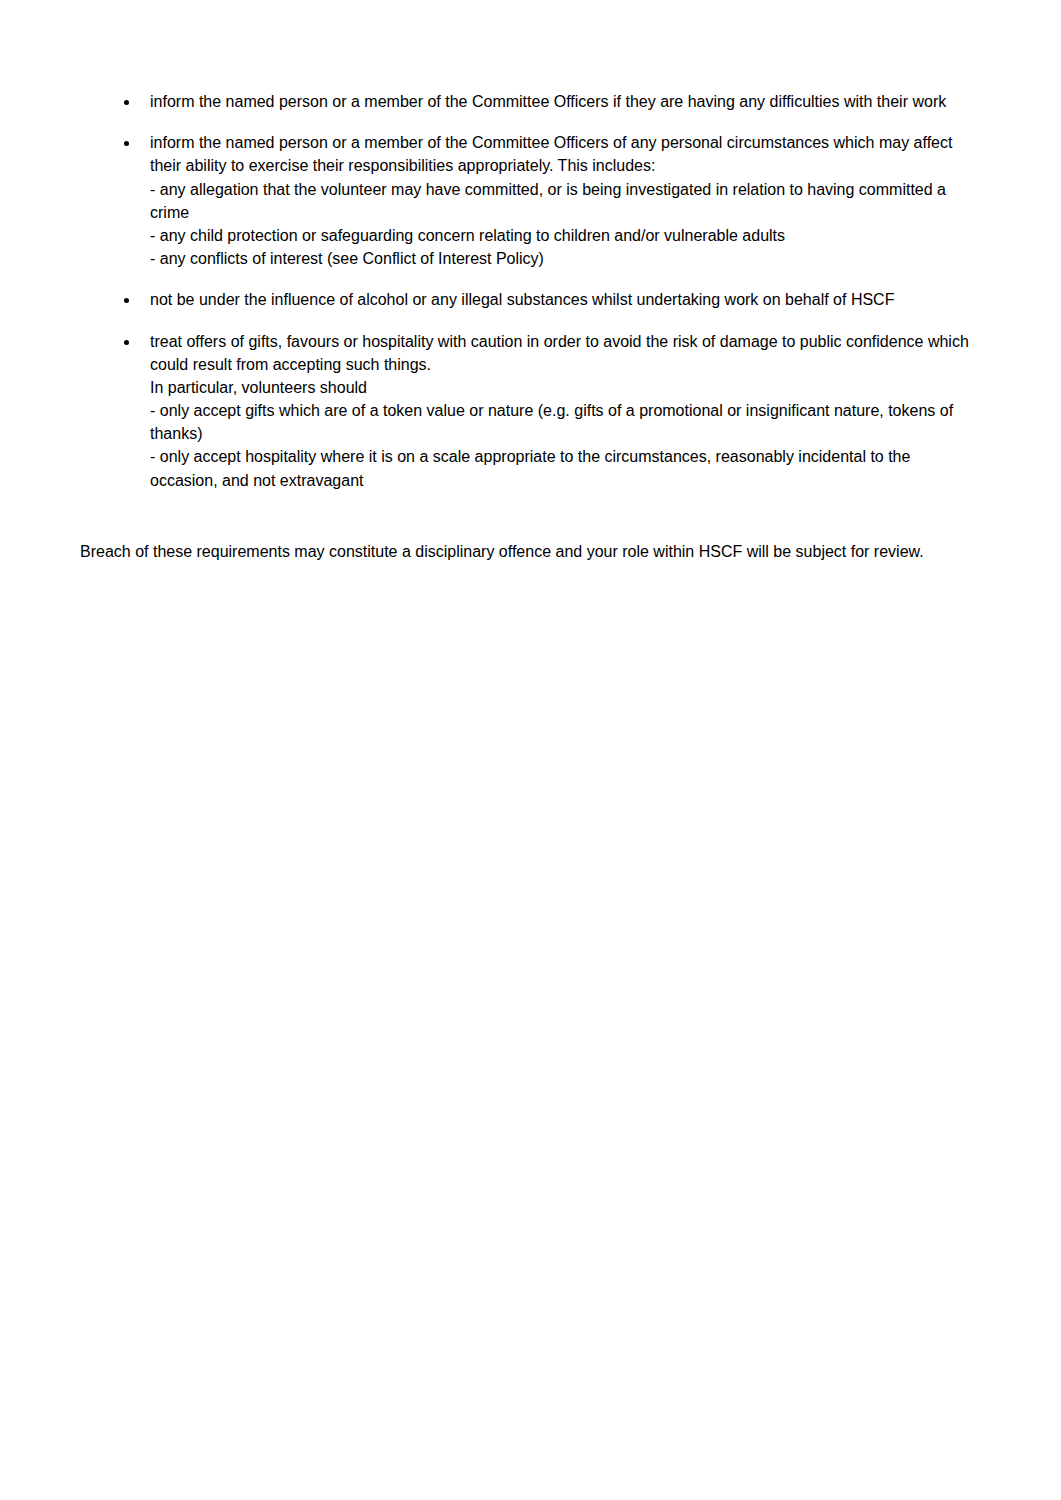inform the named person or a member of the Committee Officers if they are having any difficulties with their work
inform the named person or a member of the Committee Officers of any personal circumstances which may affect their ability to exercise their responsibilities appropriately. This includes: - any allegation that the volunteer may have committed, or is being investigated in relation to having committed a crime - any child protection or safeguarding concern relating to children and/or vulnerable adults - any conflicts of interest (see Conflict of Interest Policy)
not be under the influence of alcohol or any illegal substances whilst undertaking work on behalf of HSCF
treat offers of gifts, favours or hospitality with caution in order to avoid the risk of damage to public confidence which could result from accepting such things. In particular, volunteers should - only accept gifts which are of a token value or nature (e.g. gifts of a promotional or insignificant nature, tokens of thanks) - only accept hospitality where it is on a scale appropriate to the circumstances, reasonably incidental to the occasion, and not extravagant
Breach of these requirements may constitute a disciplinary offence and your role within HSCF will be subject for review.